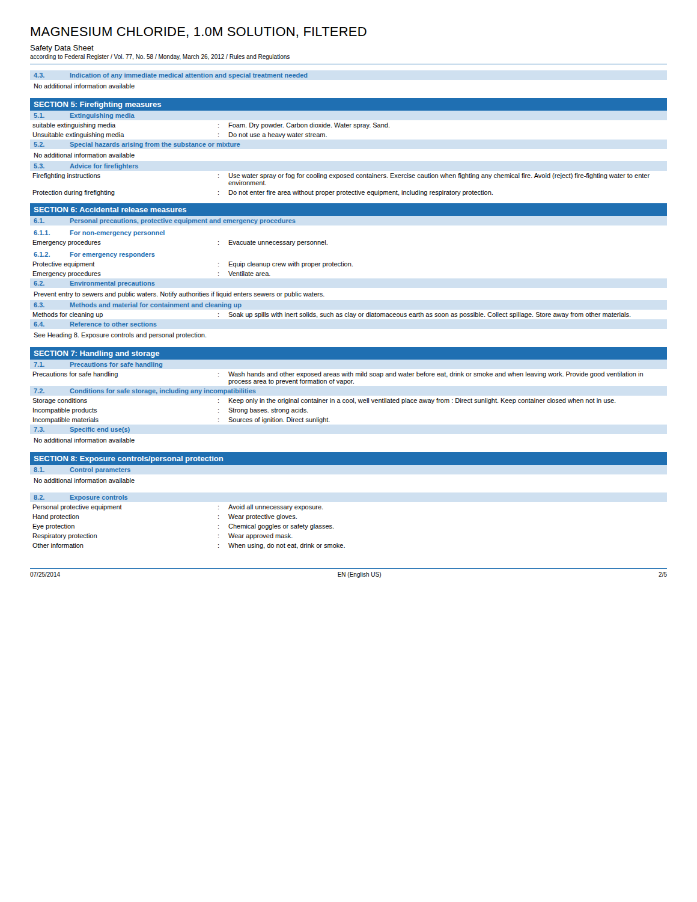MAGNESIUM CHLORIDE, 1.0M SOLUTION, FILTERED
Safety Data Sheet
according to Federal Register / Vol. 77, No. 58 / Monday, March 26, 2012 / Rules and Regulations
4.3. Indication of any immediate medical attention and special treatment needed
No additional information available
SECTION 5: Firefighting measures
5.1. Extinguishing media
| suitable extinguishing media | : | Foam. Dry powder. Carbon dioxide. Water spray. Sand. |
| Unsuitable extinguishing media | : | Do not use a heavy water stream. |
5.2. Special hazards arising from the substance or mixture
No additional information available
5.3. Advice for firefighters
| Firefighting instructions | : | Use water spray or fog for cooling exposed containers. Exercise caution when fighting any chemical fire. Avoid (reject) fire-fighting water to enter environment. |
| Protection during firefighting | : | Do not enter fire area without proper protective equipment, including respiratory protection. |
SECTION 6: Accidental release measures
6.1. Personal precautions, protective equipment and emergency procedures
6.1.1. For non-emergency personnel
| Emergency procedures | : | Evacuate unnecessary personnel. |
6.1.2. For emergency responders
| Protective equipment | : | Equip cleanup crew with proper protection. |
| Emergency procedures | : | Ventilate area. |
6.2. Environmental precautions
Prevent entry to sewers and public waters. Notify authorities if liquid enters sewers or public waters.
6.3. Methods and material for containment and cleaning up
| Methods for cleaning up | : | Soak up spills with inert solids, such as clay or diatomaceous earth as soon as possible. Collect spillage. Store away from other materials. |
6.4. Reference to other sections
See Heading 8. Exposure controls and personal protection.
SECTION 7: Handling and storage
7.1. Precautions for safe handling
| Precautions for safe handling | : | Wash hands and other exposed areas with mild soap and water before eat, drink or smoke and when leaving work. Provide good ventilation in process area to prevent formation of vapor. |
7.2. Conditions for safe storage, including any incompatibilities
| Storage conditions | : | Keep only in the original container in a cool, well ventilated place away from : Direct sunlight. Keep container closed when not in use. |
| Incompatible products | : | Strong bases. strong acids. |
| Incompatible materials | : | Sources of ignition. Direct sunlight. |
7.3. Specific end use(s)
No additional information available
SECTION 8: Exposure controls/personal protection
8.1. Control parameters
No additional information available
8.2. Exposure controls
| Personal protective equipment | : | Avoid all unnecessary exposure. |
| Hand protection | : | Wear protective gloves. |
| Eye protection | : | Chemical goggles or safety glasses. |
| Respiratory protection | : | Wear approved mask. |
| Other information | : | When using, do not eat, drink or smoke. |
07/25/2014 EN (English US) 2/5